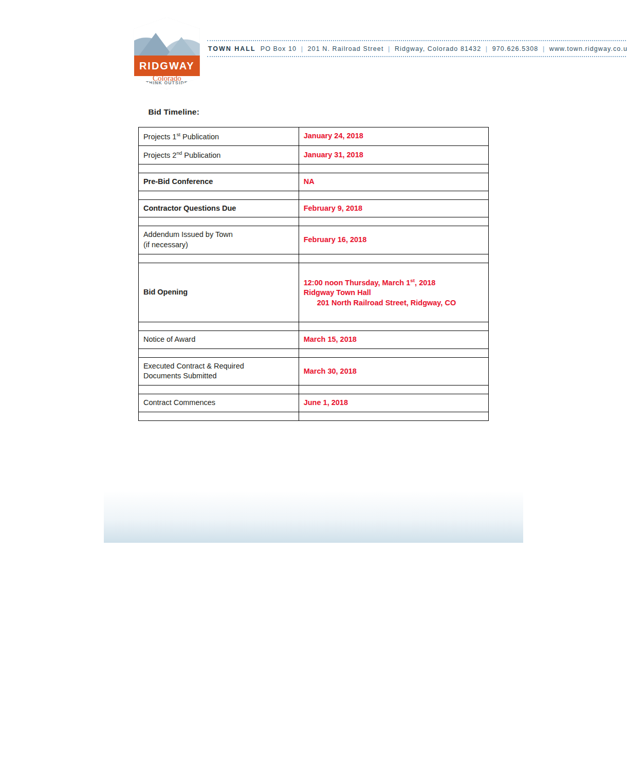RIDGWAY
Colorado
THINK OUTSIDE
TOWN HALL PO Box 10 | 201 N. Railroad Street | Ridgway, Colorado 81432 | 970.626.5308 | www.town.ridgway.co.us
Bid Timeline:
| Projects 1 st Publication | January 24, 2018 |
| Projects 2 nd Publication | January 31, 2018 |
| Pre-Bid Conference | NA |
| Contractor Questions Due | February 9, 2018 |
| Addendum Issued by Town (if necessary) | February 16, 2018 |
| Bid Opening | 12:00 noon Thursday, March 1 st , 2018 Ridgway Town Hall 201 North Railroad Street, Ridgway, CO |
| Notice of Award | March 15, 2018 |
| Executed Contract & Required Documents Submitted | March 30, 2018 |
| Contract Commences | June 1, 2018 |